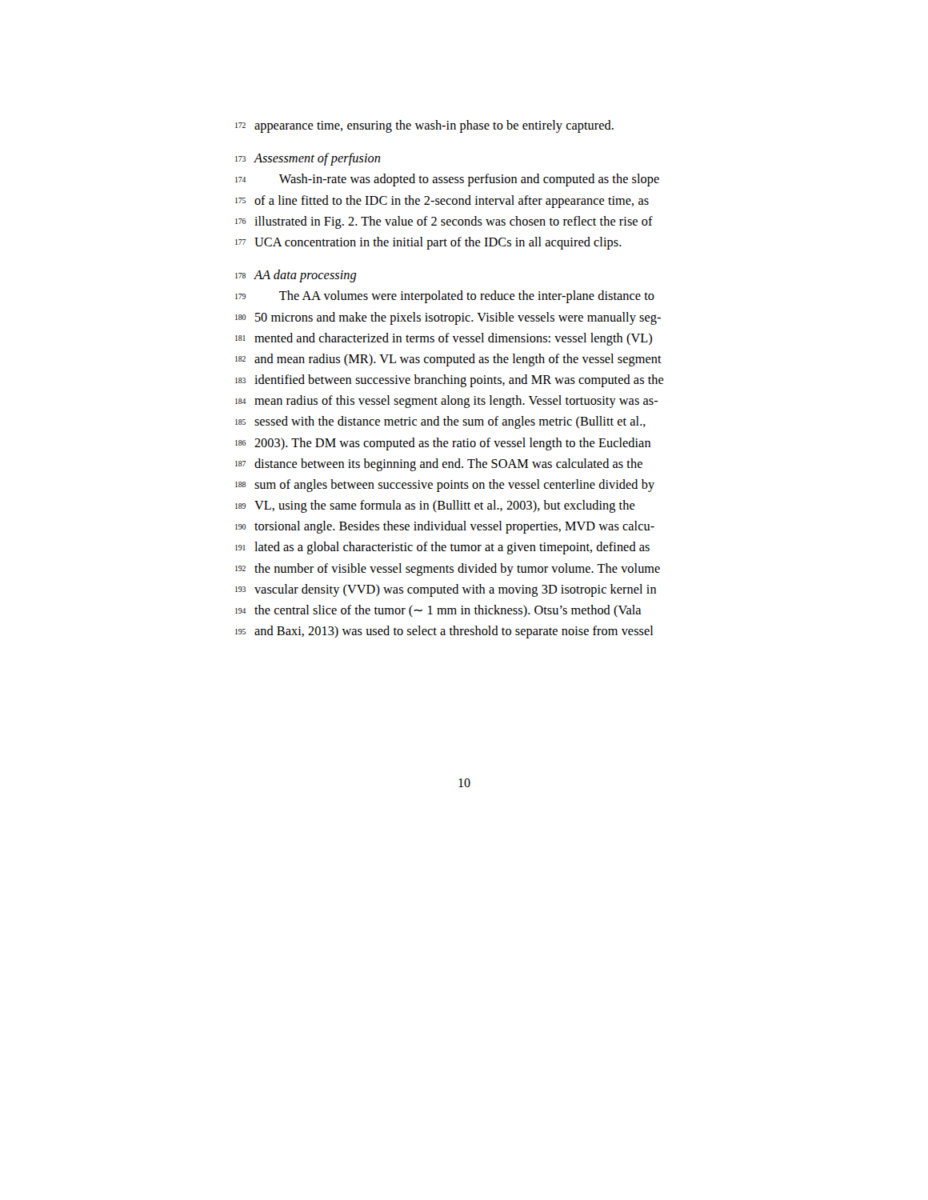172 appearance time, ensuring the wash-in phase to be entirely captured.
173 Assessment of perfusion
174 Wash-in-rate was adopted to assess perfusion and computed as the slope
175 of a line fitted to the IDC in the 2-second interval after appearance time, as
176 illustrated in Fig. 2. The value of 2 seconds was chosen to reflect the rise of
177 UCA concentration in the initial part of the IDCs in all acquired clips.
178 AA data processing
179 The AA volumes were interpolated to reduce the inter-plane distance to
180 50 microns and make the pixels isotropic. Visible vessels were manually seg-
181 mented and characterized in terms of vessel dimensions: vessel length (VL)
182 and mean radius (MR). VL was computed as the length of the vessel segment
183 identified between successive branching points, and MR was computed as the
184 mean radius of this vessel segment along its length. Vessel tortuosity was as-
185 sessed with the distance metric and the sum of angles metric (Bullitt et al.,
186 2003). The DM was computed as the ratio of vessel length to the Eucledian
187 distance between its beginning and end. The SOAM was calculated as the
188 sum of angles between successive points on the vessel centerline divided by
189 VL, using the same formula as in (Bullitt et al., 2003), but excluding the
190 torsional angle. Besides these individual vessel properties, MVD was calcu-
191 lated as a global characteristic of the tumor at a given timepoint, defined as
192 the number of visible vessel segments divided by tumor volume. The volume
193 vascular density (VVD) was computed with a moving 3D isotropic kernel in
194 the central slice of the tumor (∼ 1 mm in thickness). Otsu’s method (Vala
195 and Baxi, 2013) was used to select a threshold to separate noise from vessel
10